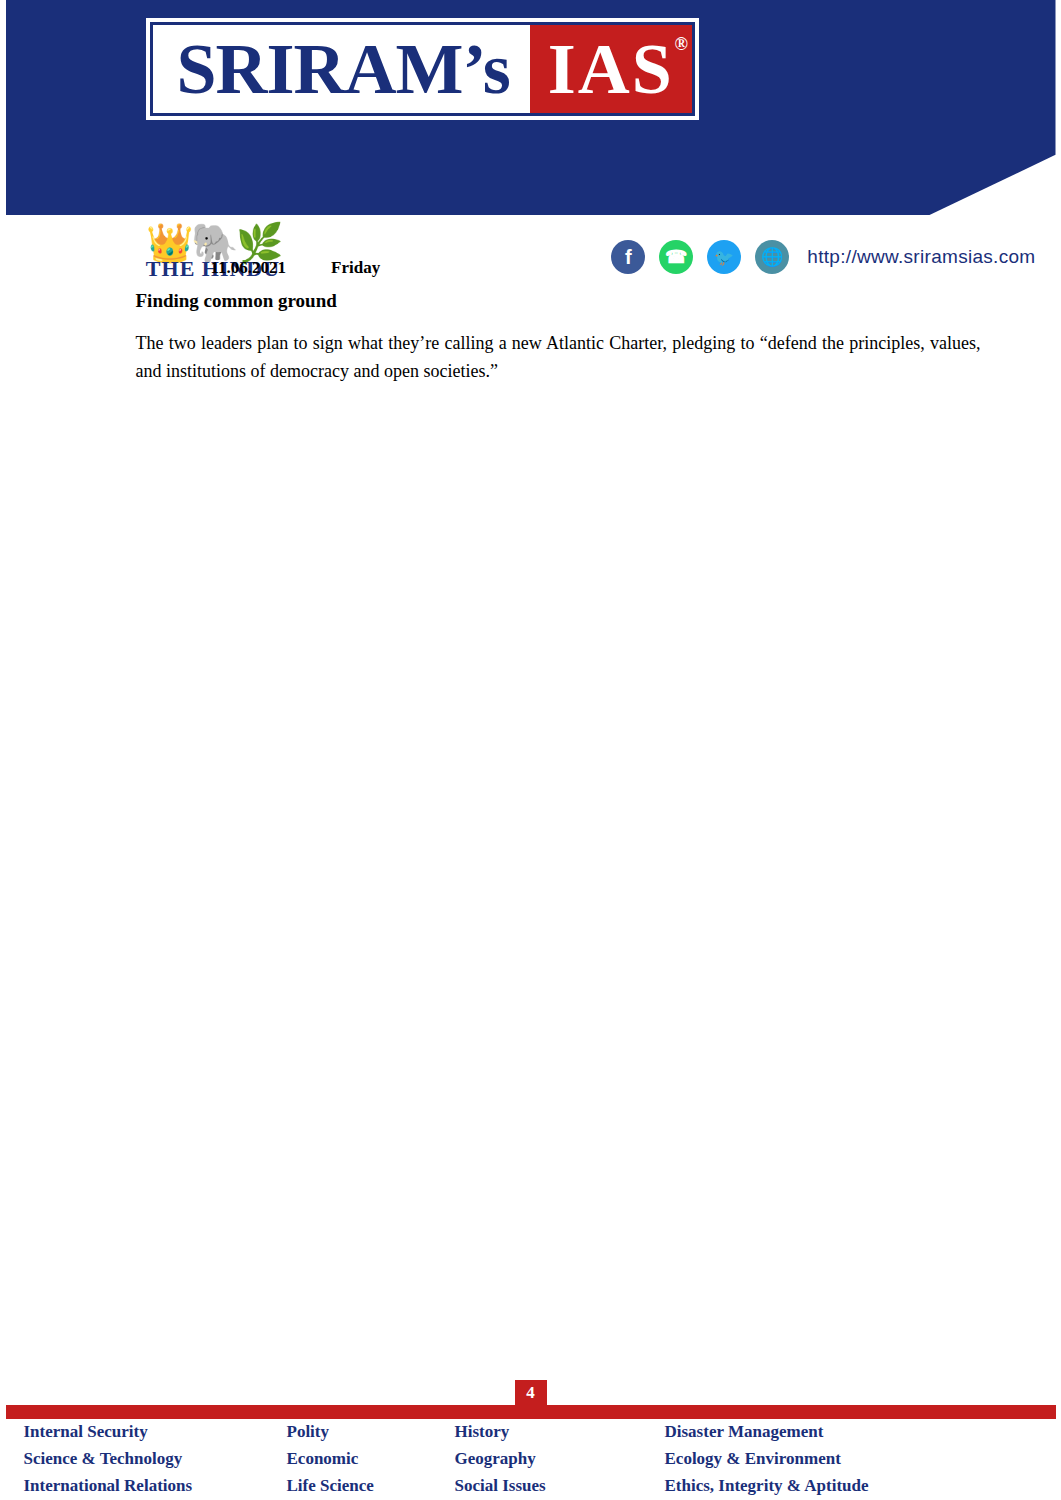SRIRAM’s
IAS®
👑🐘🌿
THE HINDU
11.06.2021Friday
f
☎
🐦
🌐
http://www.sriramsias.com
Finding common ground
The two leaders plan to sign what they’re calling a new Atlantic Charter, pledging to “defend the principles, values, and institutions of democracy and open societies.”
4
| Internal Security | Polity | History | Disaster Management |
| Science & Technology | Economic | Geography | Ecology & Environment |
| International Relations | Life Science | Social Issues | Ethics, Integrity & Aptitude |